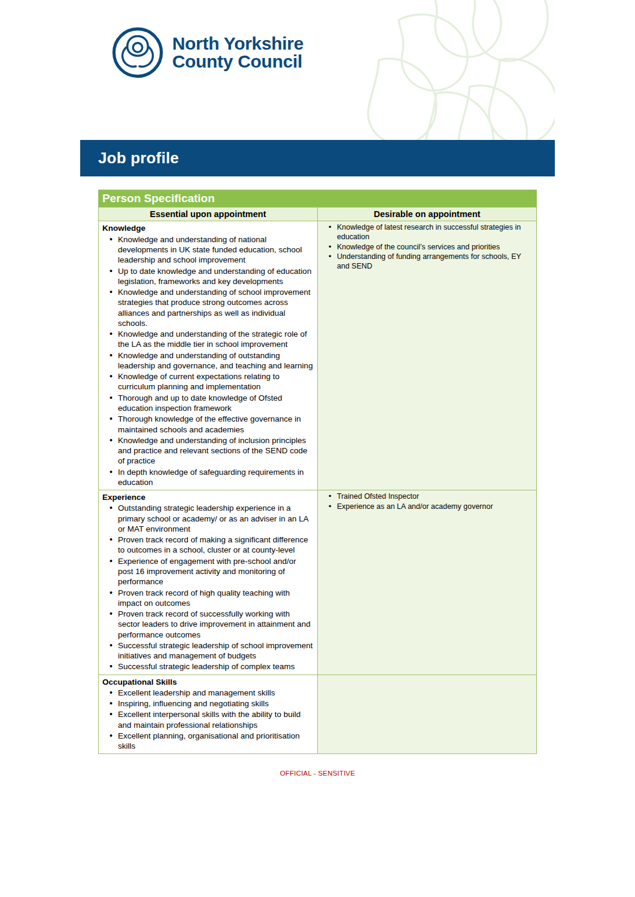North Yorkshire
County Council
Job profile
| Person Specification |
| Essential upon appointment | Desirable on appointment |
| Knowledge Knowledge and understanding of national developments in UK state funded education, school leadership and school improvement Up to date knowledge and understanding of education legislation, frameworks and key developments Knowledge and understanding of school improvement strategies that produce strong outcomes across alliances and partnerships as well as individual schools. Knowledge and understanding of the strategic role of the LA as the middle tier in school improvement Knowledge and understanding of outstanding leadership and governance, and teaching and learning Knowledge of current expectations relating to curriculum planning and implementation Thorough and up to date knowledge of Ofsted education inspection framework Thorough knowledge of the effective governance in maintained schools and academies Knowledge and understanding of inclusion principles and practice and relevant sections of the SEND code of practice In depth knowledge of safeguarding requirements in education | Knowledge of latest research in successful strategies in education Knowledge of the council’s services and priorities Understanding of funding arrangements for schools, EY and SEND |
| Experience Outstanding strategic leadership experience in a primary school or academy/ or as an adviser in an LA or MAT environment Proven track record of making a significant difference to outcomes in a school, cluster or at county-level Experience of engagement with pre-school and/or post 16 improvement activity and monitoring of performance Proven track record of high quality teaching with impact on outcomes Proven track record of successfully working with sector leaders to drive improvement in attainment and performance outcomes Successful strategic leadership of school improvement initiatives and management of budgets Successful strategic leadership of complex teams | Trained Ofsted Inspector Experience as an LA and/or academy governor |
| Occupational Skills Excellent leadership and management skills Inspiring, influencing and negotiating skills Excellent interpersonal skills with the ability to build and maintain professional relationships Excellent planning, organisational and prioritisation skills | |
OFFICIAL - SENSITIVE